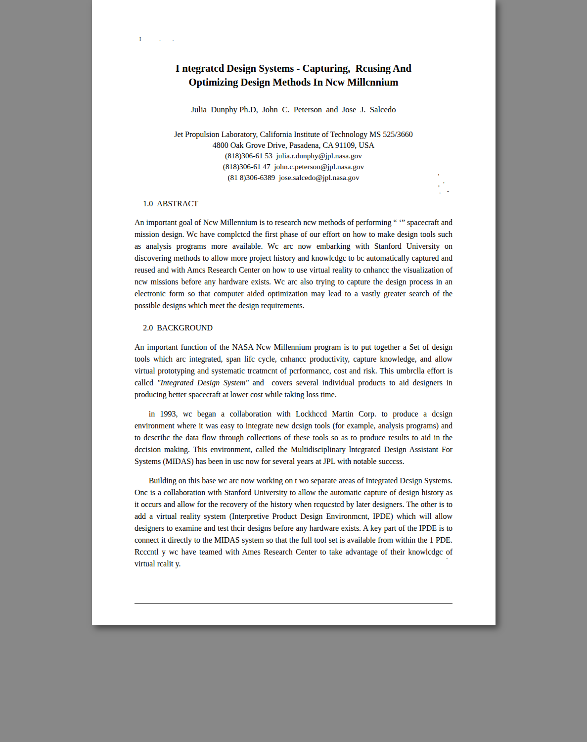I . .
I ntegratcd Design Systems - Capturing, Rcusing And
Optimizing Design Methods In Ncw Millcnnium
Julia Dunphy Ph.D, John C. Peterson and Jose J. Salcedo
Jet Propulsion Laboratory, California Institute of Technology MS 525/3660
4800 Oak Grove Drive, Pasadena, CA 91109, USA
(818)306-61 53 julia.r.dunphy@jpl.nasa.gov
(818)306-61 47 john.c.peterson@jpl.nasa.gov
(81 8)306-6389 jose.salcedo@jpl.nasa.gov
'
, '
. -
1.0 ABSTRACT
An important goal of Ncw Millennium is to research ncw methods of performing “ ‘” spacecraft and mission design. Wc have complctcd the first phase of our effort on how to make design tools such as analysis programs more available. Wc arc now embarking with Stanford University on discovering methods to allow more project history and knowlcdgc to bc automatically captured and reused and with Amcs Research Center on how to use virtual reality to cnhancc the visualization of ncw missions before any hardware exists. Wc arc also trying to capture the design process in an electronic form so that computer aided optimization may lead to a vastly greater search of the possible designs which meet the design requirements.
2.0 BACKGROUND
An important function of the NASA Ncw Millennium program is to put together a Set of design tools which arc integrated, span lifc cycle, cnhancc productivity, capture knowledge, and allow virtual prototyping and systematic trcatmcnt of pcrformancc, cost and risk. This umbrclla effort is callcd "Integrated Design System" and covers several individual products to aid designers in producing better spacecraft at lower cost while taking loss time.
in 1993, wc began a collaboration with Lockhccd Martin Corp. to produce a dcsign environment where it was easy to integrate new dcsign tools (for example, analysis programs) and to dcscribc the data flow through collections of these tools so as to produce results to aid in the dccision making. This environment, called the Multidisciplinary lntcgratcd Design Assistant For Systems (MIDAS) has been in usc now for several years at JPL with notable succcss.
Building on this base wc arc now working on t wo separate areas of Integrated Dcsign Systems. Onc is a collaboration with Stanford University to allow the automatic capture of design history as it occurs and allow for the recovery of the history when rcqucstcd by later designers. The other is to add a virtual reality system (Interpretive Product Design Environmcnt, IPDE) which will allow designers to examine and test thcir designs before any hardware exists. A key part of the IPDE is to connect it directly to the MIDAS system so that the full tool set is available from within the 1 PDE. Rcccntl y wc have teamed with Ames Research Center to take advantage of their knowlcdgc of virtual rcalit y.
.